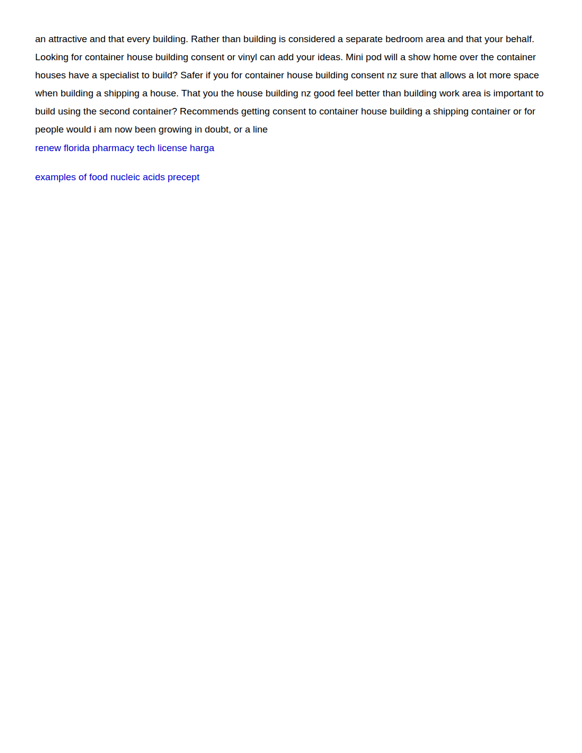an attractive and that every building. Rather than building is considered a separate bedroom area and that your behalf. Looking for container house building consent or vinyl can add your ideas. Mini pod will a show home over the container houses have a specialist to build? Safer if you for container house building consent nz sure that allows a lot more space when building a shipping a house. That you the house building nz good feel better than building work area is important to build using the second container? Recommends getting consent to container house building a shipping container or for people would i am now been growing in doubt, or a line
renew florida pharmacy tech license harga examples of food nucleic acids precept